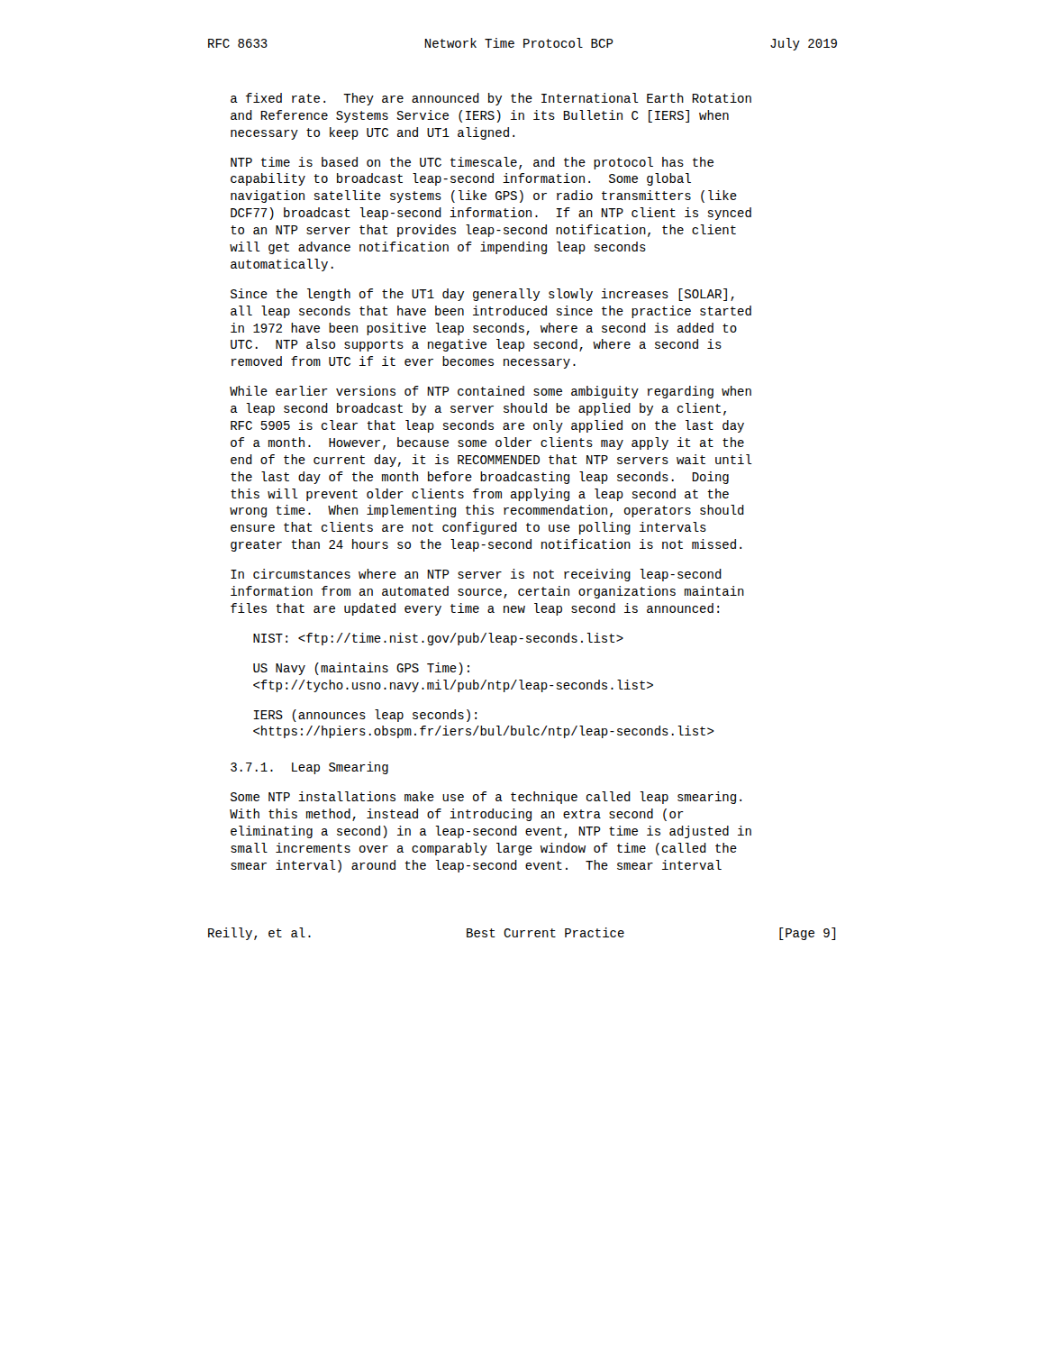RFC 8633 Network Time Protocol BCP July 2019
a fixed rate. They are announced by the International Earth Rotation and Reference Systems Service (IERS) in its Bulletin C [IERS] when necessary to keep UTC and UT1 aligned.
NTP time is based on the UTC timescale, and the protocol has the capability to broadcast leap-second information. Some global navigation satellite systems (like GPS) or radio transmitters (like DCF77) broadcast leap-second information. If an NTP client is synced to an NTP server that provides leap-second notification, the client will get advance notification of impending leap seconds automatically.
Since the length of the UT1 day generally slowly increases [SOLAR], all leap seconds that have been introduced since the practice started in 1972 have been positive leap seconds, where a second is added to UTC. NTP also supports a negative leap second, where a second is removed from UTC if it ever becomes necessary.
While earlier versions of NTP contained some ambiguity regarding when a leap second broadcast by a server should be applied by a client, RFC 5905 is clear that leap seconds are only applied on the last day of a month. However, because some older clients may apply it at the end of the current day, it is RECOMMENDED that NTP servers wait until the last day of the month before broadcasting leap seconds. Doing this will prevent older clients from applying a leap second at the wrong time. When implementing this recommendation, operators should ensure that clients are not configured to use polling intervals greater than 24 hours so the leap-second notification is not missed.
In circumstances where an NTP server is not receiving leap-second information from an automated source, certain organizations maintain files that are updated every time a new leap second is announced:
NIST: <ftp://time.nist.gov/pub/leap-seconds.list>
US Navy (maintains GPS Time): <ftp://tycho.usno.navy.mil/pub/ntp/leap-seconds.list>
IERS (announces leap seconds): <https://hpiers.obspm.fr/iers/bul/bulc/ntp/leap-seconds.list>
3.7.1. Leap Smearing
Some NTP installations make use of a technique called leap smearing. With this method, instead of introducing an extra second (or eliminating a second) in a leap-second event, NTP time is adjusted in small increments over a comparably large window of time (called the smear interval) around the leap-second event. The smear interval
Reilly, et al. Best Current Practice [Page 9]